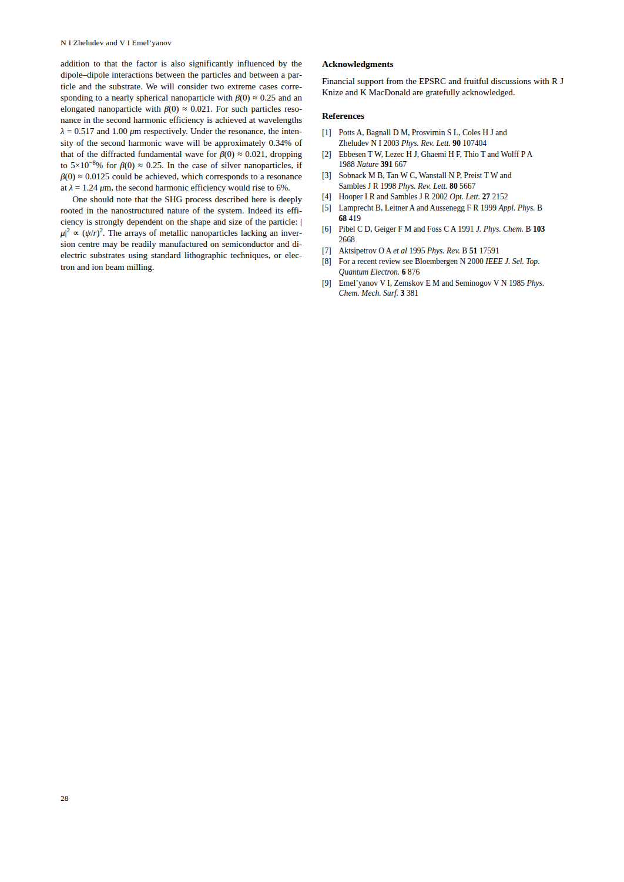N I Zheludev and V I Emel’yanov
addition to that the factor is also significantly influenced by the dipole–dipole interactions between the particles and between a particle and the substrate. We will consider two extreme cases corresponding to a nearly spherical nanoparticle with β(0) ≈ 0.25 and an elongated nanoparticle with β(0) ≈ 0.021. For such particles resonance in the second harmonic efficiency is achieved at wavelengths λ = 0.517 and 1.00 μm respectively. Under the resonance, the intensity of the second harmonic wave will be approximately 0.34% of that of the diffracted fundamental wave for β(0) ≈ 0.021, dropping to 5×10−8% for β(0) ≈ 0.25. In the case of silver nanoparticles, if β(0) ≈ 0.0125 could be achieved, which corresponds to a resonance at λ = 1.24 μm, the second harmonic efficiency would rise to 6%.
One should note that the SHG process described here is deeply rooted in the nanostructured nature of the system. Indeed its efficiency is strongly dependent on the shape and size of the particle: |μ|2 ∝ (ψ/r)2. The arrays of metallic nanoparticles lacking an inversion centre may be readily manufactured on semiconductor and dielectric substrates using standard lithographic techniques, or electron and ion beam milling.
Acknowledgments
Financial support from the EPSRC and fruitful discussions with R J Knize and K MacDonald are gratefully acknowledged.
References
[1] Potts A, Bagnall D M, Prosvirnin S L, Coles H J and Zheludev N I 2003 Phys. Rev. Lett. 90 107404
[2] Ebbesen T W, Lezec H J, Ghaemi H F, Thio T and Wolff P A 1988 Nature 391 667
[3] Sobnack M B, Tan W C, Wanstall N P, Preist T W and Sambles J R 1998 Phys. Rev. Lett. 80 5667
[4] Hooper I R and Sambles J R 2002 Opt. Lett. 27 2152
[5] Lamprecht B, Leitner A and Aussenegg F R 1999 Appl. Phys. B 68 419
[6] Pibel C D, Geiger F M and Foss C A 1991 J. Phys. Chem. B 1032668
[7] Aktsipetrov O A et al 1995 Phys. Rev. B 51 17591
[8] For a recent review see Bloembergen N 2000 IEEE J. Sel. Top. Quantum Electron. 6 876
[9] Emel’yanov V I, Zemskov E M and Seminogov V N 1985 Phys. Chem. Mech. Surf. 3 381
28